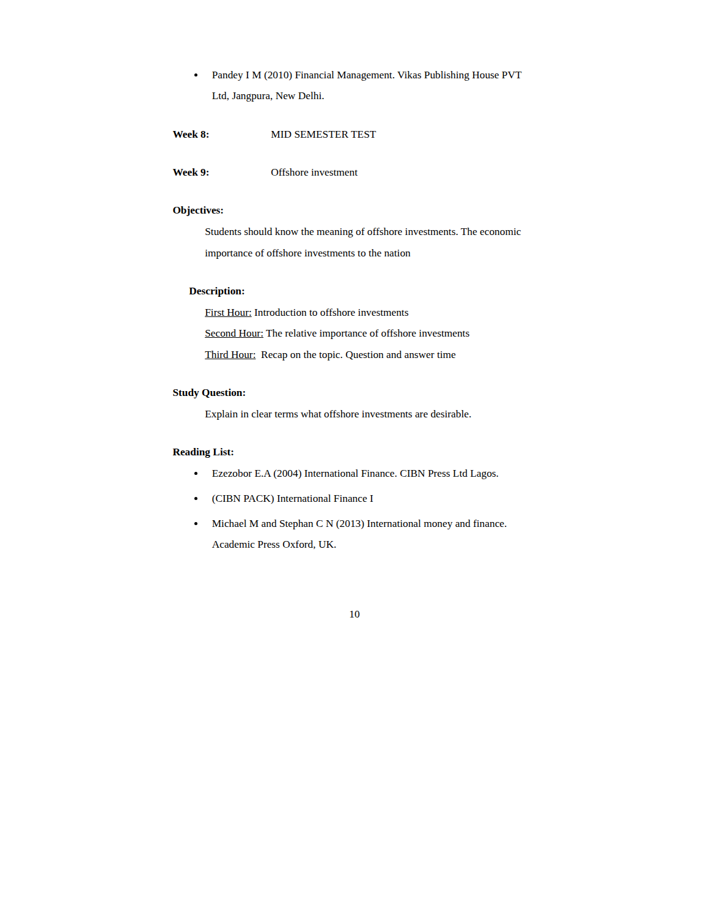Pandey I M (2010) Financial Management. Vikas Publishing House PVT Ltd, Jangpura, New Delhi.
Week 8: MID SEMESTER TEST
Week 9: Offshore investment
Objectives:
Students should know the meaning of offshore investments. The economic importance of offshore investments to the nation
Description:
First Hour: Introduction to offshore investments
Second Hour: The relative importance of offshore investments
Third Hour: Recap on the topic. Question and answer time
Study Question:
Explain in clear terms what offshore investments are desirable.
Reading List:
Ezezobor E.A (2004) International Finance. CIBN Press Ltd Lagos.
(CIBN PACK) International Finance I
Michael M and Stephan C N (2013) International money and finance. Academic Press Oxford, UK.
10